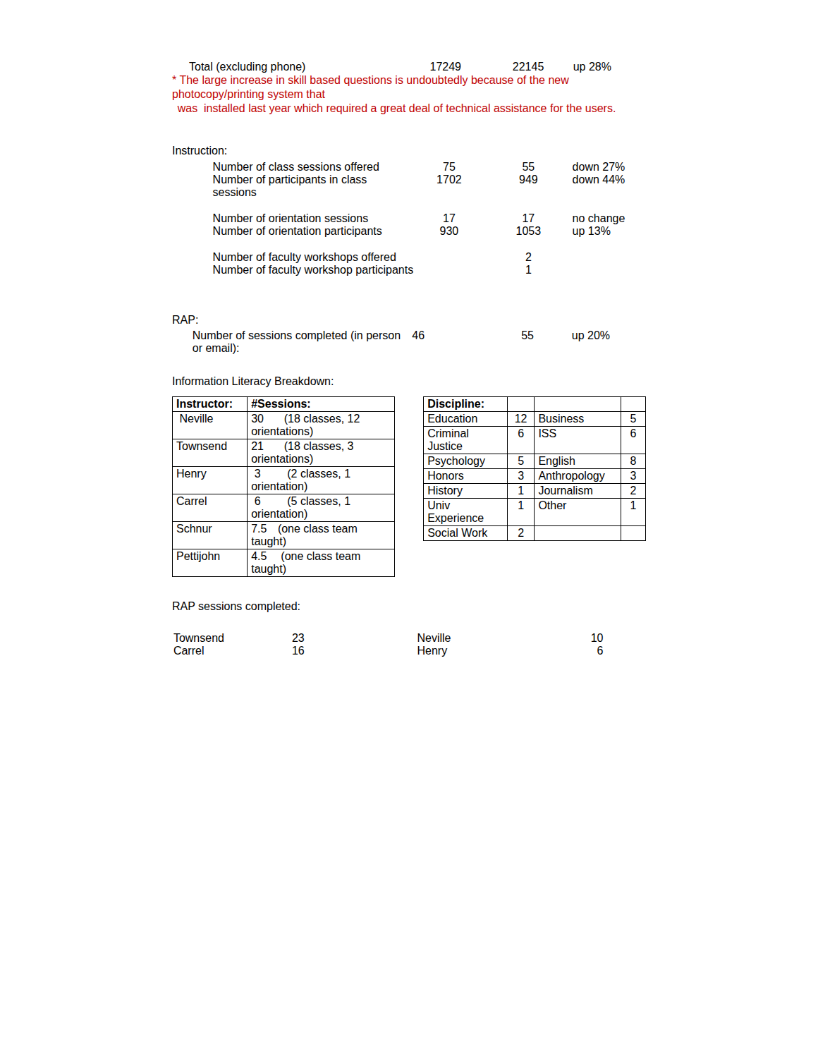Total (excluding phone) 17249 22145 up 28%
* The large increase in skill based questions is undoubtedly because of the new photocopy/printing system that
was installed last year which required a great deal of technical assistance for the users.
Instruction:
Number of class sessions offered 75 55 down 27%
Number of participants in class sessions 1702 949 down 44%
Number of orientation sessions 17 17 no change
Number of orientation participants 930 1053 up 13%
Number of faculty workshops offered 2
Number of faculty workshop participants 1
RAP:
Number of sessions completed (in person or email): 46 55 up 20%
Information Literacy Breakdown:
| Instructor: | #Sessions: |
| --- | --- |
| Neville | 30 (18 classes, 12 orientations) |
| Townsend | 21 (18 classes, 3 orientations) |
| Henry | 3 (2 classes, 1 orientation) |
| Carrel | 6 (5 classes, 1 orientation) |
| Schnur | 7.5 (one class team taught) |
| Pettijohn | 4.5 (one class team taught) |
| Discipline: | | | |
| --- | --- | --- | --- |
| Education | 12 | Business | 5 |
| Criminal Justice | 6 | ISS | 6 |
| Psychology | 5 | English | 8 |
| Honors | 3 | Anthropology | 3 |
| History | 1 | Journalism | 2 |
| Univ Experience | 1 | Other | 1 |
| Social Work | 2 | | |
RAP sessions completed:
Townsend 23 Neville 10
Carrel 16 Henry 6